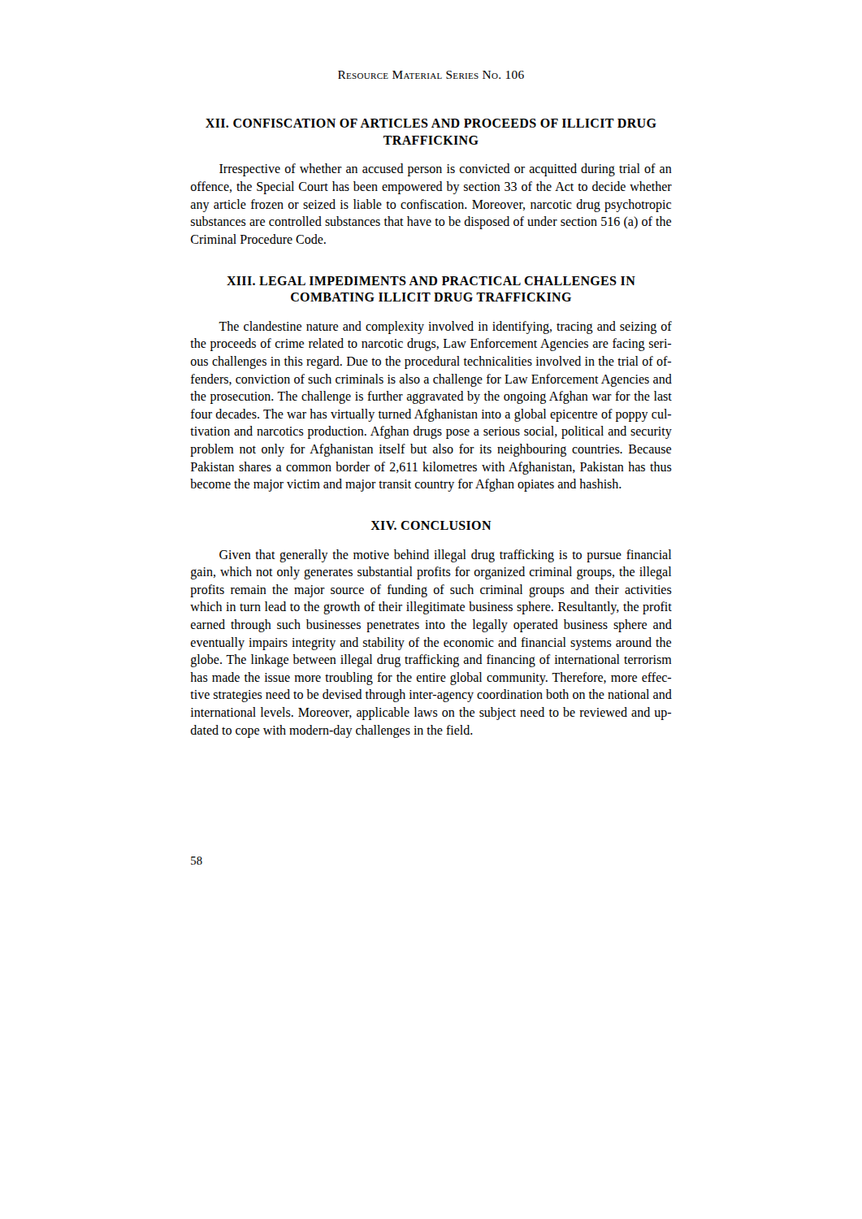Resource Material Series No. 106
XII. Confiscation of Articles and Proceeds of Illicit Drug Trafficking
Irrespective of whether an accused person is convicted or acquitted during trial of an offence, the Special Court has been empowered by section 33 of the Act to decide whether any article frozen or seized is liable to confiscation. Moreover, narcotic drug psychotropic substances are controlled substances that have to be disposed of under section 516 (a) of the Criminal Procedure Code.
XIII. Legal Impediments and Practical Challenges in Combating Illicit Drug Trafficking
The clandestine nature and complexity involved in identifying, tracing and seizing of the proceeds of crime related to narcotic drugs, Law Enforcement Agencies are facing serious challenges in this regard. Due to the procedural technicalities involved in the trial of offenders, conviction of such criminals is also a challenge for Law Enforcement Agencies and the prosecution. The challenge is further aggravated by the ongoing Afghan war for the last four decades. The war has virtually turned Afghanistan into a global epicentre of poppy cultivation and narcotics production. Afghan drugs pose a serious social, political and security problem not only for Afghanistan itself but also for its neighbouring countries. Because Pakistan shares a common border of 2,611 kilometres with Afghanistan, Pakistan has thus become the major victim and major transit country for Afghan opiates and hashish.
XIV. Conclusion
Given that generally the motive behind illegal drug trafficking is to pursue financial gain, which not only generates substantial profits for organized criminal groups, the illegal profits remain the major source of funding of such criminal groups and their activities which in turn lead to the growth of their illegitimate business sphere. Resultantly, the profit earned through such businesses penetrates into the legally operated business sphere and eventually impairs integrity and stability of the economic and financial systems around the globe. The linkage between illegal drug trafficking and financing of international terrorism has made the issue more troubling for the entire global community. Therefore, more effective strategies need to be devised through inter-agency coordination both on the national and international levels. Moreover, applicable laws on the subject need to be reviewed and updated to cope with modern-day challenges in the field.
58